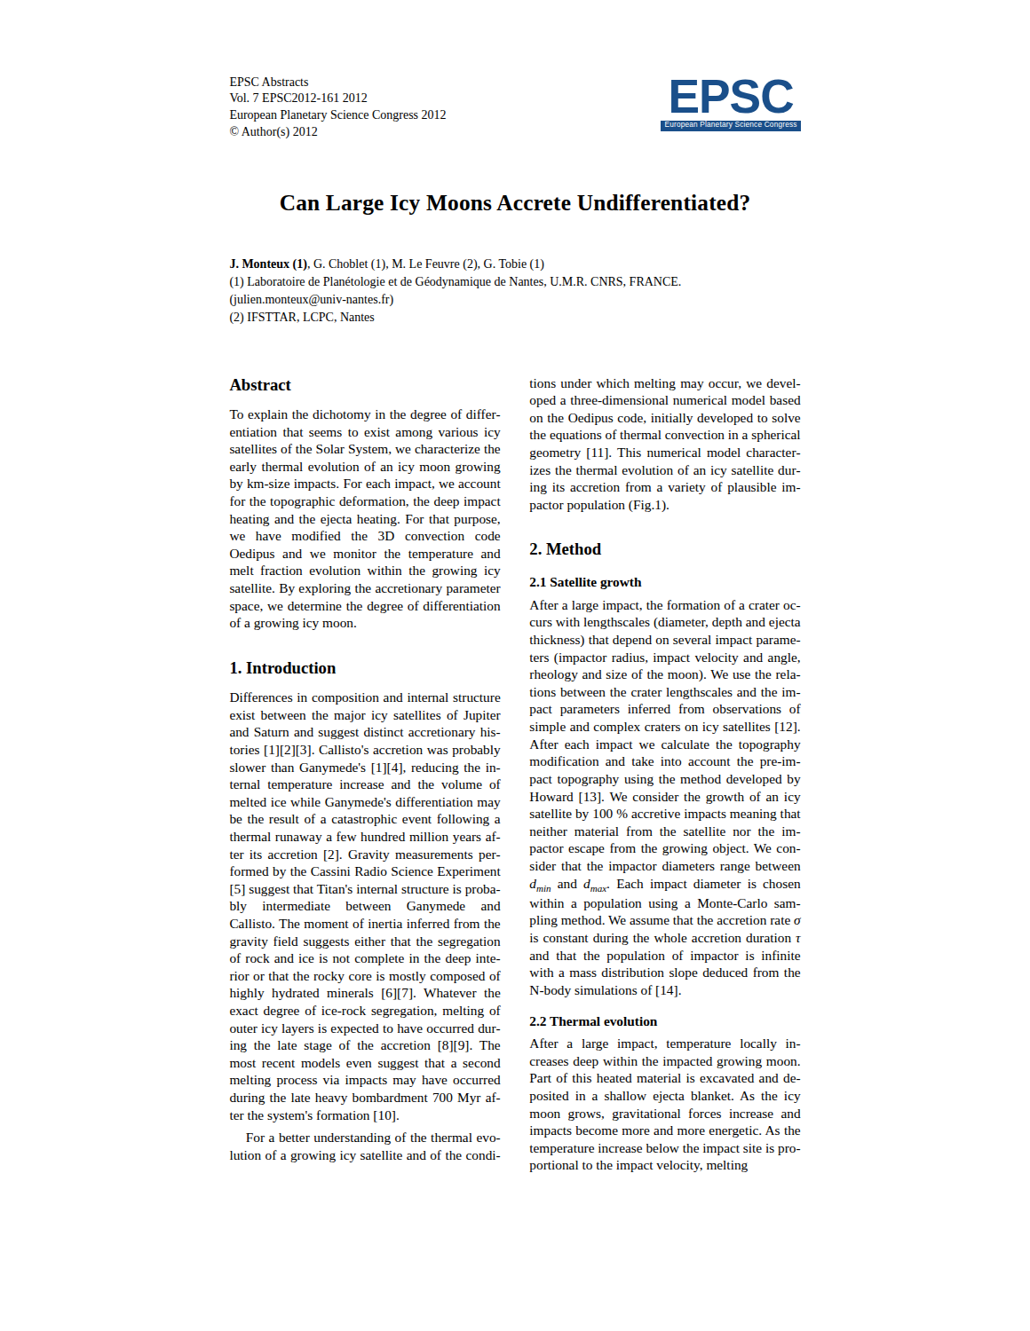EPSC Abstracts
Vol. 7 EPSC2012-161 2012
European Planetary Science Congress 2012
© Author(s) 2012
EPSC European Planetary Science Congress
Can Large Icy Moons Accrete Undifferentiated?
J. Monteux (1), G. Choblet (1), M. Le Feuvre (2), G. Tobie (1)
(1) Laboratoire de Planétologie et de Géodynamique de Nantes, U.M.R. CNRS, FRANCE. (julien.monteux@univ-nantes.fr)
(2) IFSTTAR, LCPC, Nantes
Abstract
To explain the dichotomy in the degree of differentiation that seems to exist among various icy satellites of the Solar System, we characterize the early thermal evolution of an icy moon growing by km-size impacts. For each impact, we account for the topographic deformation, the deep impact heating and the ejecta heating. For that purpose, we have modified the 3D convection code Oedipus and we monitor the temperature and melt fraction evolution within the growing icy satellite. By exploring the accretionary parameter space, we determine the degree of differentiation of a growing icy moon.
1. Introduction
Differences in composition and internal structure exist between the major icy satellites of Jupiter and Saturn and suggest distinct accretionary histories [1][2][3]. Callisto's accretion was probably slower than Ganymede's [1][4], reducing the internal temperature increase and the volume of melted ice while Ganymede's differentiation may be the result of a catastrophic event following a thermal runaway a few hundred million years after its accretion [2]. Gravity measurements performed by the Cassini Radio Science Experiment [5] suggest that Titan's internal structure is probably intermediate between Ganymede and Callisto. The moment of inertia inferred from the gravity field suggests either that the segregation of rock and ice is not complete in the deep interior or that the rocky core is mostly composed of highly hydrated minerals [6][7]. Whatever the exact degree of ice-rock segregation, melting of outer icy layers is expected to have occurred during the late stage of the accretion [8][9]. The most recent models even suggest that a second melting process via impacts may have occurred during the late heavy bombardment 700 Myr after the system's formation [10].
For a better understanding of the thermal evolution of a growing icy satellite and of the conditions under which melting may occur, we developed a three-dimensional numerical model based on the Oedipus code, initially developed to solve the equations of thermal convection in a spherical geometry [11]. This numerical model characterizes the thermal evolution of an icy satellite during its accretion from a variety of plausible impactor population (Fig.1).
2. Method
2.1 Satellite growth
After a large impact, the formation of a crater occurs with lengthscales (diameter, depth and ejecta thickness) that depend on several impact parameters (impactor radius, impact velocity and angle, rheology and size of the moon). We use the relations between the crater lengthscales and the impact parameters inferred from observations of simple and complex craters on icy satellites [12]. After each impact we calculate the topography modification and take into account the pre-impact topography using the method developed by Howard [13]. We consider the growth of an icy satellite by 100 % accretive impacts meaning that neither material from the satellite nor the impactor escape from the growing object. We consider that the impactor diameters range between dmin and dmax. Each impact diameter is chosen within a population using a Monte-Carlo sampling method. We assume that the accretion rate σ is constant during the whole accretion duration τ and that the population of impactor is infinite with a mass distribution slope deduced from the N-body simulations of [14].
2.2 Thermal evolution
After a large impact, temperature locally increases deep within the impacted growing moon. Part of this heated material is excavated and deposited in a shallow ejecta blanket. As the icy moon grows, gravitational forces increase and impacts become more and more energetic. As the temperature increase below the impact site is proportional to the impact velocity, melting